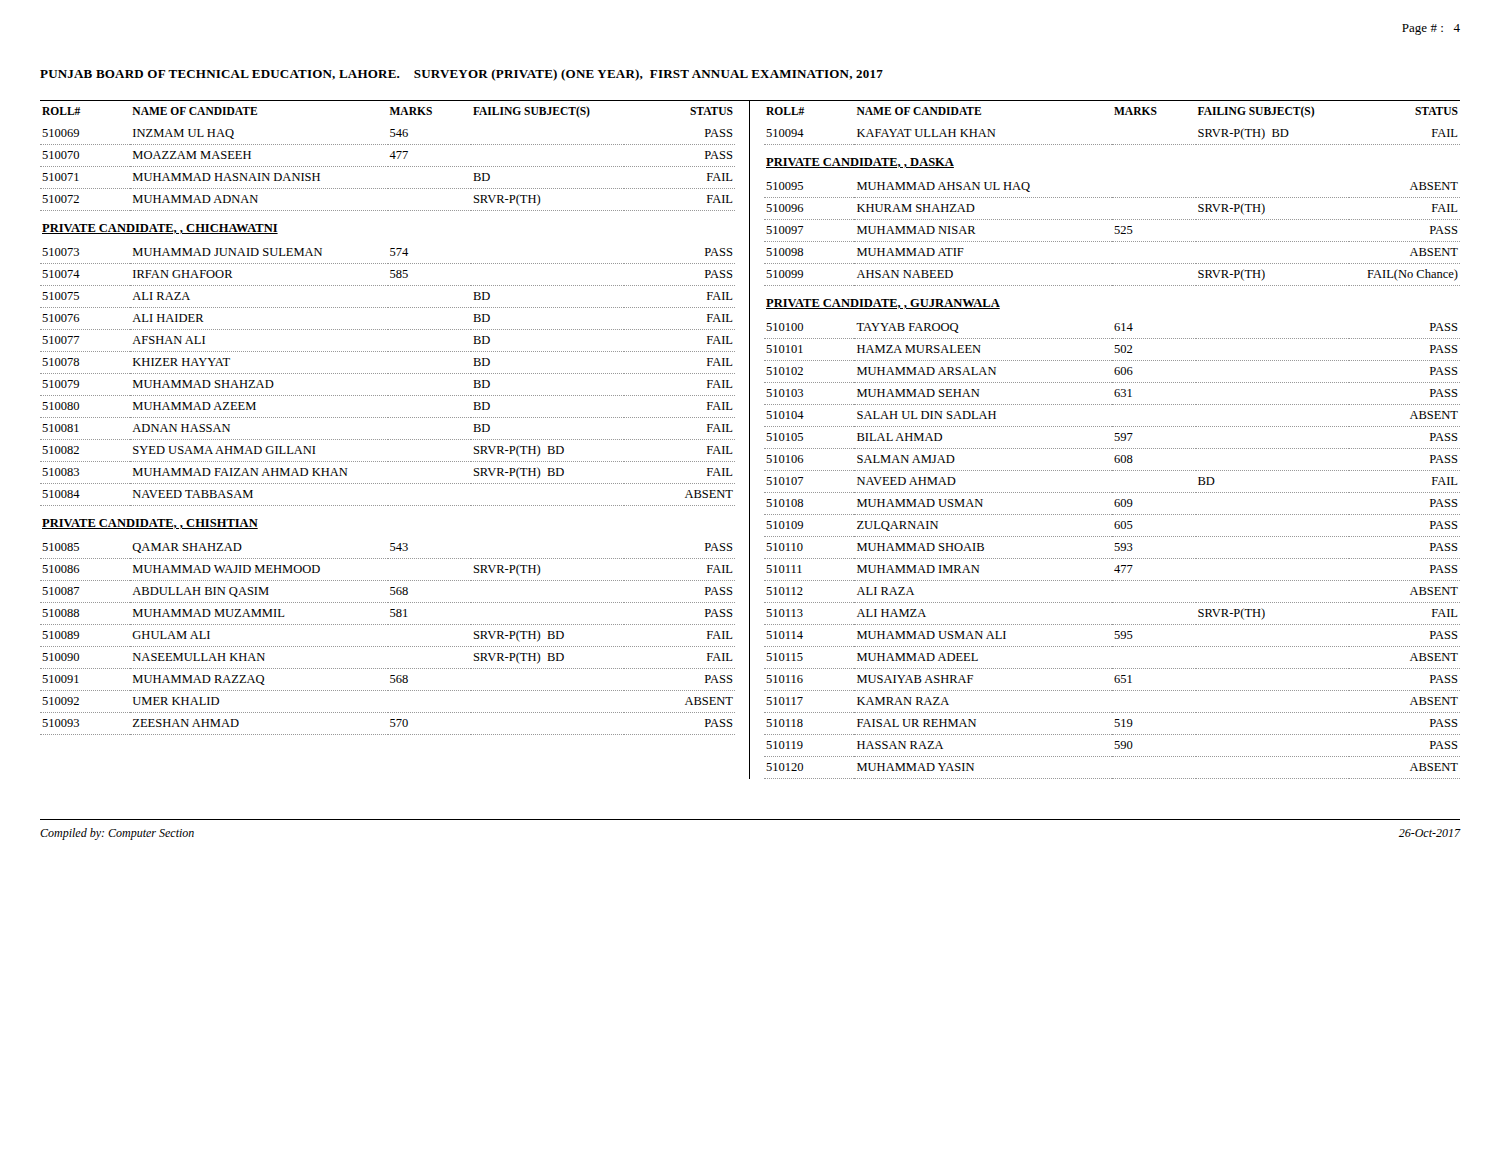Page # : 4
PUNJAB BOARD OF TECHNICAL EDUCATION, LAHORE. SURVEYOR (PRIVATE) (ONE YEAR), FIRST ANNUAL EXAMINATION, 2017
| ROLL# | NAME OF CANDIDATE | MARKS | FAILING SUBJECT(S) | STATUS |
| --- | --- | --- | --- | --- |
| 510069 | INZMAM UL HAQ | 546 | | PASS |
| 510070 | MOAZZAM MASEEH | 477 | | PASS |
| 510071 | MUHAMMAD HASNAIN DANISH | | BD | FAIL |
| 510072 | MUHAMMAD ADNAN | | SRVR-P(TH) | FAIL |
| PRIVATE CANDIDATE, , CHICHAWATNI |
| 510073 | MUHAMMAD JUNAID SULEMAN | 574 | | PASS |
| 510074 | IRFAN GHAFOOR | 585 | | PASS |
| 510075 | ALI RAZA | | BD | FAIL |
| 510076 | ALI HAIDER | | BD | FAIL |
| 510077 | AFSHAN ALI | | BD | FAIL |
| 510078 | KHIZER HAYYAT | | BD | FAIL |
| 510079 | MUHAMMAD SHAHZAD | | BD | FAIL |
| 510080 | MUHAMMAD AZEEM | | BD | FAIL |
| 510081 | ADNAN HASSAN | | BD | FAIL |
| 510082 | SYED USAMA AHMAD GILLANI | | SRVR-P(TH) BD | FAIL |
| 510083 | MUHAMMAD FAIZAN AHMAD KHAN | | SRVR-P(TH) BD | FAIL |
| 510084 | NAVEED TABBASAM | | | ABSENT |
| PRIVATE CANDIDATE, , CHISHTIAN |
| 510085 | QAMAR SHAHZAD | 543 | | PASS |
| 510086 | MUHAMMAD WAJID MEHMOOD | | SRVR-P(TH) | FAIL |
| 510087 | ABDULLAH BIN QASIM | 568 | | PASS |
| 510088 | MUHAMMAD MUZAMMIL | 581 | | PASS |
| 510089 | GHULAM ALI | | SRVR-P(TH) BD | FAIL |
| 510090 | NASEEMULLAH KHAN | | SRVR-P(TH) BD | FAIL |
| 510091 | MUHAMMAD RAZZAQ | 568 | | PASS |
| 510092 | UMER KHALID | | | ABSENT |
| 510093 | ZEESHAN AHMAD | 570 | | PASS |
| ROLL# | NAME OF CANDIDATE | MARKS | FAILING SUBJECT(S) | STATUS |
| --- | --- | --- | --- | --- |
| 510094 | KAFAYAT ULLAH KHAN | | SRVR-P(TH) BD | FAIL |
| PRIVATE CANDIDATE, , DASKA |
| 510095 | MUHAMMAD AHSAN UL HAQ | | | ABSENT |
| 510096 | KHURAM SHAHZAD | | SRVR-P(TH) | FAIL |
| 510097 | MUHAMMAD NISAR | 525 | | PASS |
| 510098 | MUHAMMAD ATIF | | | ABSENT |
| 510099 | AHSAN NABEED | | SRVR-P(TH) | FAIL(No Chance) |
| PRIVATE CANDIDATE, , GUJRANWALA |
| 510100 | TAYYAB FAROOQ | 614 | | PASS |
| 510101 | HAMZA MURSALEEN | 502 | | PASS |
| 510102 | MUHAMMAD ARSALAN | 606 | | PASS |
| 510103 | MUHAMMAD SEHAN | 631 | | PASS |
| 510104 | SALAH UL DIN SADLAH | | | ABSENT |
| 510105 | BILAL AHMAD | 597 | | PASS |
| 510106 | SALMAN AMJAD | 608 | | PASS |
| 510107 | NAVEED AHMAD | | BD | FAIL |
| 510108 | MUHAMMAD USMAN | 609 | | PASS |
| 510109 | ZULQARNAIN | 605 | | PASS |
| 510110 | MUHAMMAD SHOAIB | 593 | | PASS |
| 510111 | MUHAMMAD IMRAN | 477 | | PASS |
| 510112 | ALI RAZA | | | ABSENT |
| 510113 | ALI HAMZA | | SRVR-P(TH) | FAIL |
| 510114 | MUHAMMAD USMAN ALI | 595 | | PASS |
| 510115 | MUHAMMAD ADEEL | | | ABSENT |
| 510116 | MUSAIYAB ASHRAF | 651 | | PASS |
| 510117 | KAMRAN RAZA | | | ABSENT |
| 510118 | FAISAL UR REHMAN | 519 | | PASS |
| 510119 | HASSAN RAZA | 590 | | PASS |
| 510120 | MUHAMMAD YASIN | | | ABSENT |
Compiled by: Computer Section
26-Oct-2017